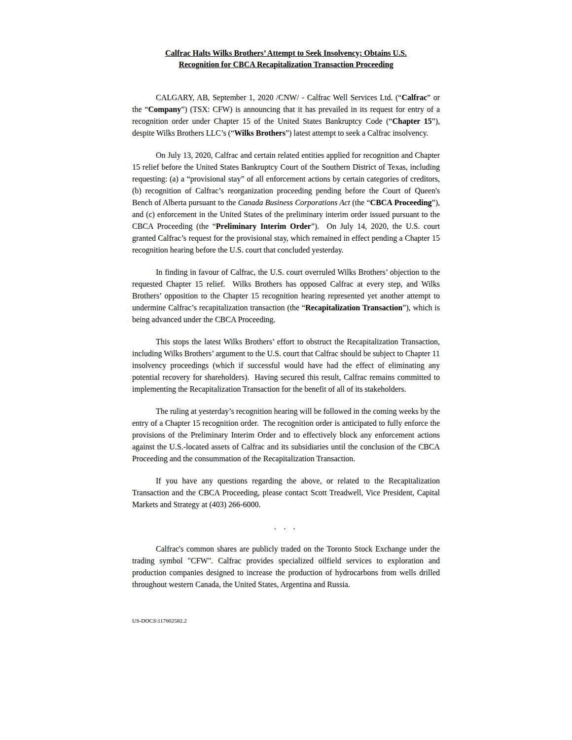Calfrac Halts Wilks Brothers’ Attempt to Seek Insolvency; Obtains U.S. Recognition for CBCA Recapitalization Transaction Proceeding
CALGARY, AB, September 1, 2020 /CNW/ - Calfrac Well Services Ltd. (“Calfrac” or the “Company”) (TSX: CFW) is announcing that it has prevailed in its request for entry of a recognition order under Chapter 15 of the United States Bankruptcy Code (“Chapter 15”), despite Wilks Brothers LLC’s (“Wilks Brothers”) latest attempt to seek a Calfrac insolvency.
On July 13, 2020, Calfrac and certain related entities applied for recognition and Chapter 15 relief before the United States Bankruptcy Court of the Southern District of Texas, including requesting: (a) a “provisional stay” of all enforcement actions by certain categories of creditors, (b) recognition of Calfrac’s reorganization proceeding pending before the Court of Queen's Bench of Alberta pursuant to the Canada Business Corporations Act (the “CBCA Proceeding”), and (c) enforcement in the United States of the preliminary interim order issued pursuant to the CBCA Proceeding (the “Preliminary Interim Order”). On July 14, 2020, the U.S. court granted Calfrac’s request for the provisional stay, which remained in effect pending a Chapter 15 recognition hearing before the U.S. court that concluded yesterday.
In finding in favour of Calfrac, the U.S. court overruled Wilks Brothers’ objection to the requested Chapter 15 relief. Wilks Brothers has opposed Calfrac at every step, and Wilks Brothers’ opposition to the Chapter 15 recognition hearing represented yet another attempt to undermine Calfrac’s recapitalization transaction (the “Recapitalization Transaction”), which is being advanced under the CBCA Proceeding.
This stops the latest Wilks Brothers’ effort to obstruct the Recapitalization Transaction, including Wilks Brothers’ argument to the U.S. court that Calfrac should be subject to Chapter 11 insolvency proceedings (which if successful would have had the effect of eliminating any potential recovery for shareholders). Having secured this result, Calfrac remains committed to implementing the Recapitalization Transaction for the benefit of all of its stakeholders.
The ruling at yesterday’s recognition hearing will be followed in the coming weeks by the entry of a Chapter 15 recognition order. The recognition order is anticipated to fully enforce the provisions of the Preliminary Interim Order and to effectively block any enforcement actions against the U.S.-located assets of Calfrac and its subsidiaries until the conclusion of the CBCA Proceeding and the consummation of the Recapitalization Transaction.
If you have any questions regarding the above, or related to the Recapitalization Transaction and the CBCA Proceeding, please contact Scott Treadwell, Vice President, Capital Markets and Strategy at (403) 266-6000.
. . .
Calfrac's common shares are publicly traded on the Toronto Stock Exchange under the trading symbol "CFW". Calfrac provides specialized oilfield services to exploration and production companies designed to increase the production of hydrocarbons from wells drilled throughout western Canada, the United States, Argentina and Russia.
US-DOCS\117602582.2